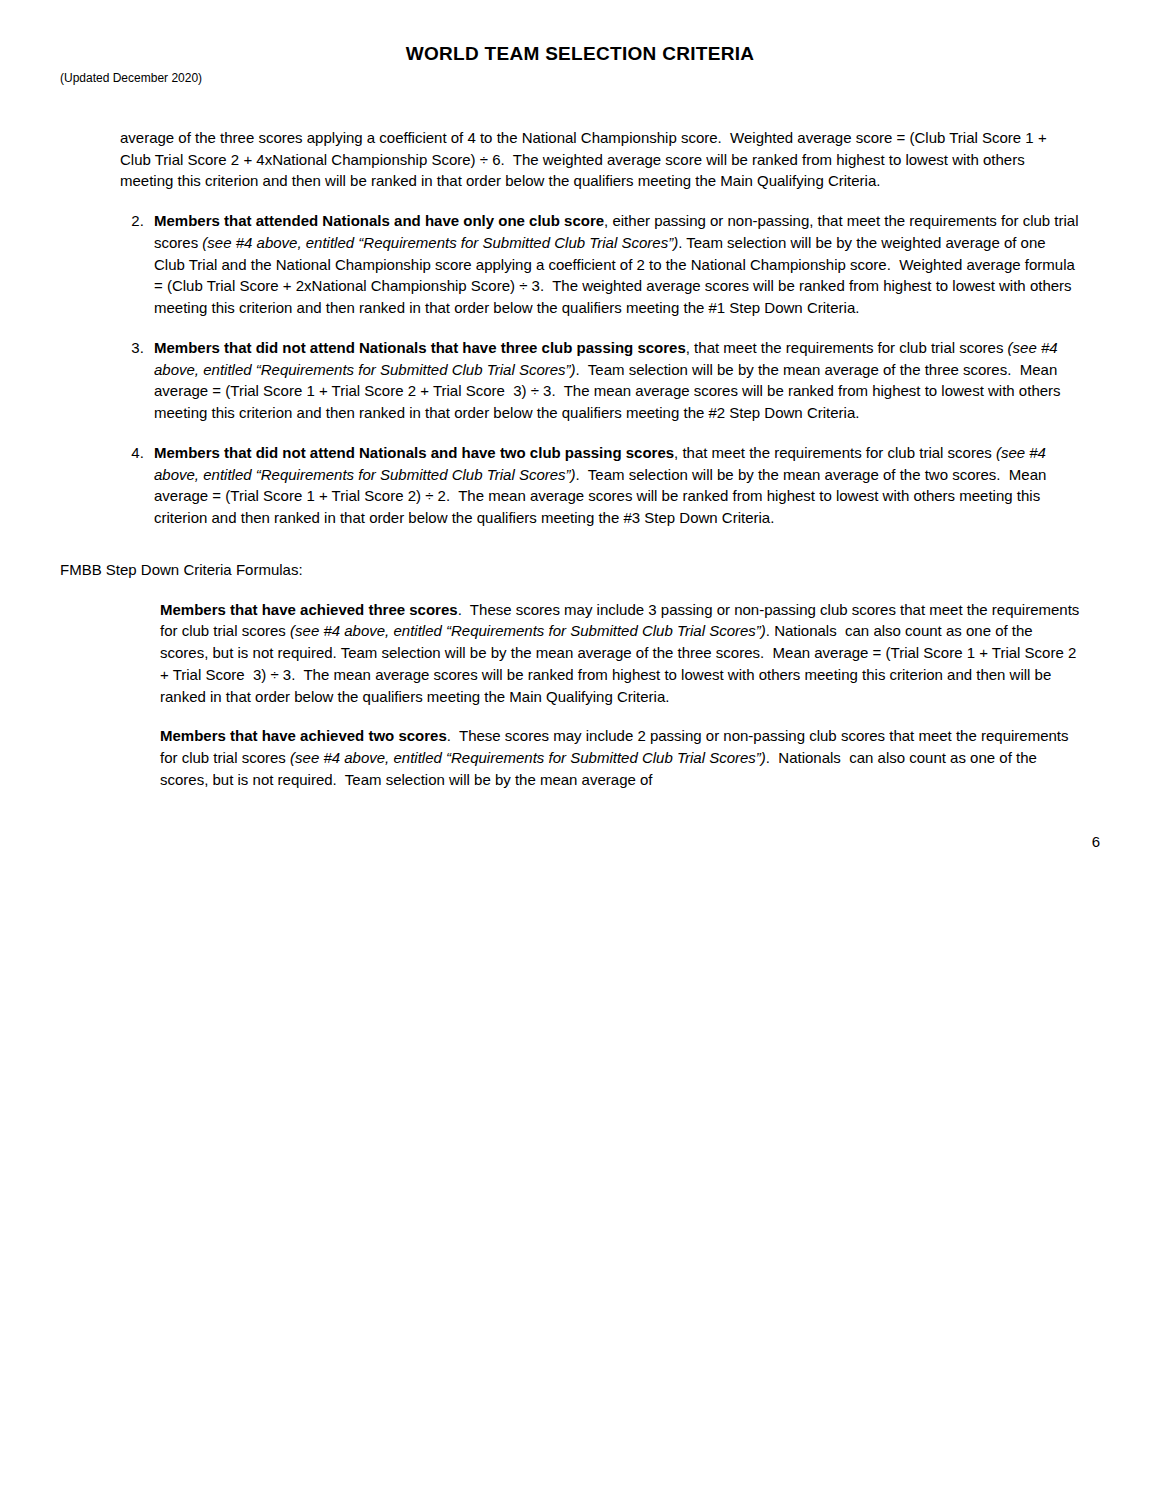WORLD TEAM SELECTION CRITERIA
(Updated December 2020)
average of the three scores applying a coefficient of 4 to the National Championship score. Weighted average score = (Club Trial Score 1 + Club Trial Score 2 + 4xNational Championship Score) ÷ 6. The weighted average score will be ranked from highest to lowest with others meeting this criterion and then will be ranked in that order below the qualifiers meeting the Main Qualifying Criteria.
Members that attended Nationals and have only one club score, either passing or non-passing, that meet the requirements for club trial scores (see #4 above, entitled “Requirements for Submitted Club Trial Scores”). Team selection will be by the weighted average of one Club Trial and the National Championship score applying a coefficient of 2 to the National Championship score. Weighted average formula = (Club Trial Score + 2xNational Championship Score) ÷ 3. The weighted average scores will be ranked from highest to lowest with others meeting this criterion and then ranked in that order below the qualifiers meeting the #1 Step Down Criteria.
Members that did not attend Nationals that have three club passing scores, that meet the requirements for club trial scores (see #4 above, entitled “Requirements for Submitted Club Trial Scores”). Team selection will be by the mean average of the three scores. Mean average = (Trial Score 1 + Trial Score 2 + Trial Score 3) ÷ 3. The mean average scores will be ranked from highest to lowest with others meeting this criterion and then ranked in that order below the qualifiers meeting the #2 Step Down Criteria.
Members that did not attend Nationals and have two club passing scores, that meet the requirements for club trial scores (see #4 above, entitled “Requirements for Submitted Club Trial Scores”). Team selection will be by the mean average of the two scores. Mean average = (Trial Score 1 + Trial Score 2) ÷ 2. The mean average scores will be ranked from highest to lowest with others meeting this criterion and then ranked in that order below the qualifiers meeting the #3 Step Down Criteria.
FMBB Step Down Criteria Formulas:
Members that have achieved three scores. These scores may include 3 passing or non-passing club scores that meet the requirements for club trial scores (see #4 above, entitled “Requirements for Submitted Club Trial Scores”). Nationals can also count as one of the scores, but is not required. Team selection will be by the mean average of the three scores. Mean average = (Trial Score 1 + Trial Score 2 + Trial Score 3) ÷ 3. The mean average scores will be ranked from highest to lowest with others meeting this criterion and then will be ranked in that order below the qualifiers meeting the Main Qualifying Criteria.
Members that have achieved two scores. These scores may include 2 passing or non-passing club scores that meet the requirements for club trial scores (see #4 above, entitled “Requirements for Submitted Club Trial Scores”). Nationals can also count as one of the scores, but is not required. Team selection will be by the mean average of
6